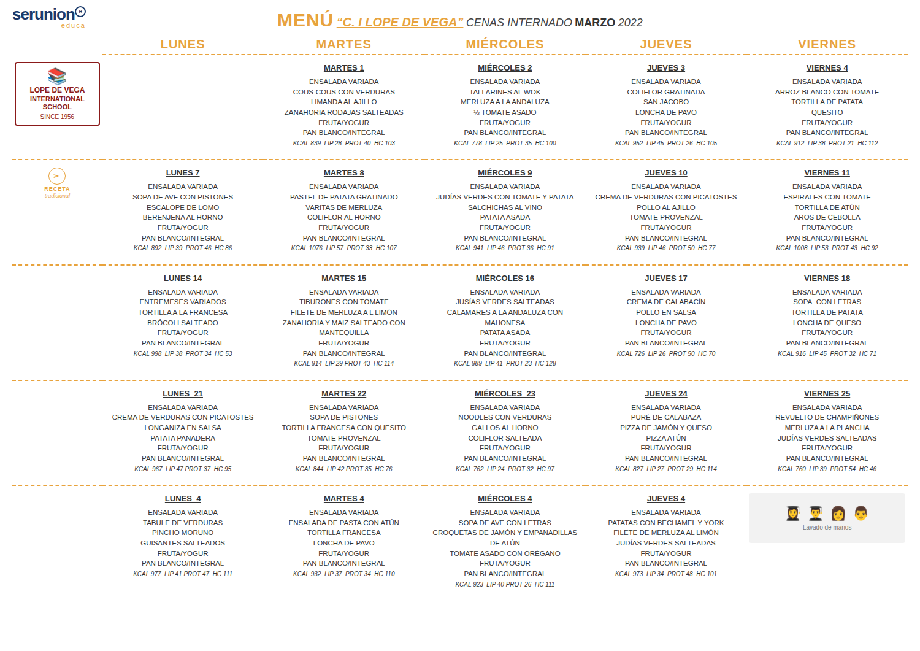serunione educa
MENÚ “C. I LOPE DE VEGA” CENAS INTERNADO MARZO 2022
| | LUNES | MARTES | MIÉRCOLES | JUEVES | VIERNES |
| --- | --- | --- | --- | --- | --- |
| 📚 LOPE DE VEGA INTERNATIONAL SCHOOL SINCE 1956 | | MARTES 1 ENSALADA VARIADA COUS-COUS CON VERDURAS LIMANDA AL AJILLO ZANAHORIA RODAJAS SALTEADAS FRUTA/YOGUR PAN BLANCO/INTEGRAL KCAL 839 LIP 28 PROT 40 HC 103 | MIÉRCOLES 2 ENSALADA VARIADA TALLARINES AL WOK MERLUZA A LA ANDALUZA ½ TOMATE ASADO FRUTA/YOGUR PAN BLANCO/INTEGRAL KCAL 778 LIP 25 PROT 35 HC 100 | JUEVES 3 ENSALADA VARIADA COLIFLOR GRATINADA SAN JACOBO LONCHA DE PAVO FRUTA/YOGUR PAN BLANCO/INTEGRAL KCAL 952 LIP 45 PROT 26 HC 105 | VIERNES 4 ENSALADA VARIADA ARROZ BLANCO CON TOMATE TORTILLA DE PATATA QUESITO FRUTA/YOGUR PAN BLANCO/INTEGRAL KCAL 912 LIP 38 PROT 21 HC 112 |
| ✂ RECETA tradicional | LUNES 7 ENSALADA VARIADA SOPA DE AVE CON PISTONES ESCALOPE DE LOMO BERENJENA AL HORNO FRUTA/YOGUR PAN BLANCO/INTEGRAL KCAL 892 LIP 39 PROT 46 HC 86 | MARTES 8 ENSALADA VARIADA PASTEL DE PATATA GRATINADO VARITAS DE MERLUZA COLIFLOR AL HORNO FRUTA/YOGUR PAN BLANCO/INTEGRAL KCAL 1076 LIP 57 PROT 33 HC 107 | MIÉRCOLES 9 ENSALADA VARIADA JUDÍAS VERDES CON TOMATE Y PATATA SALCHICHAS AL VINO PATATA ASADA FRUTA/YOGUR PAN BLANCO/INTEGRAL KCAL 941 LIP 46 PROT 36 HC 91 | JUEVES 10 ENSALADA VARIADA CREMA DE VERDURAS CON PICATOSTES POLLO AL AJILLO TOMATE PROVENZAL FRUTA/YOGUR PAN BLANCO/INTEGRAL KCAL 939 LIP 46 PROT 50 HC 77 | VIERNES 11 ENSALADA VARIADA ESPIRALES CON TOMATE TORTILLA DE ATÚN AROS DE CEBOLLA FRUTA/YOGUR PAN BLANCO/INTEGRAL KCAL 1008 LIP 53 PROT 43 HC 92 |
| | LUNES 14 ENSALADA VARIADA ENTREMESES VARIADOS TORTILLA A LA FRANCESA BRÓCOLI SALTEADO FRUTA/YOGUR PAN BLANCO/INTEGRAL KCAL 998 LIP 38 PROT 34 HC 53 | MARTES 15 ENSALADA VARIADA TIBURONES CON TOMATE FILETE DE MERLUZA A L LIMÓN ZANAHORIA Y MAIZ SALTEADO CON MANTEQUILLA FRUTA/YOGUR PAN BLANCO/INTEGRAL KCAL 914 LIP 29 PROT 43 HC 114 | MIÉRCOLES 16 ENSALADA VARIADA JUSÍAS VERDES SALTEADAS CALAMARES A LA ANDALUZA CON MAHONESA PATATA ASADA FRUTA/YOGUR PAN BLANCO/INTEGRAL KCAL 989 LIP 41 PROT 23 HC 128 | JUEVES 17 ENSALADA VARIADA CREMA DE CALABACÍN POLLO EN SALSA LONCHA DE PAVO FRUTA/YOGUR PAN BLANCO/INTEGRAL KCAL 726 LIP 26 PROT 50 HC 70 | VIERNES 18 ENSALADA VARIADA SOPA CON LETRAS TORTILLA DE PATATA LONCHA DE QUESO FRUTA/YOGUR PAN BLANCO/INTEGRAL KCAL 916 LIP 45 PROT 32 HC 71 |
| | LUNES 21 ENSALADA VARIADA CREMA DE VERDURAS CON PICATOSTES LONGANIZA EN SALSA PATATA PANADERA FRUTA/YOGUR PAN BLANCO/INTEGRAL KCAL 967 LIP 47 PROT 37 HC 95 | MARTES 22 ENSALADA VARIADA SOPA DE PISTONES TORTILLA FRANCESA CON QUESITO TOMATE PROVENZAL FRUTA/YOGUR PAN BLANCO/INTEGRAL KCAL 844 LIP 42 PROT 35 HC 76 | MIÉRCOLES 23 ENSALADA VARIADA NOODLES CON VERDURAS GALLOS AL HORNO COLIFLOR SALTEADA FRUTA/YOGUR PAN BLANCO/INTEGRAL KCAL 762 LIP 24 PROT 32 HC 97 | JUEVES 24 ENSALADA VARIADA PURÉ DE CALABAZA PIZZA DE JAMÓN Y QUESO PIZZA ATÚN FRUTA/YOGUR PAN BLANCO/INTEGRAL KCAL 827 LIP 27 PROT 29 HC 114 | VIERNES 25 ENSALADA VARIADA REVUELTO DE CHAMPIÑONES MERLUZA A LA PLANCHA JUDÍAS VERDES SALTEADAS FRUTA/YOGUR PAN BLANCO/INTEGRAL KCAL 760 LIP 39 PROT 54 HC 46 |
| | LUNES 4 ENSALADA VARIADA TABULE DE VERDURAS PINCHO MORUNO GUISANTES SALTEADOS FRUTA/YOGUR PAN BLANCO/INTEGRAL KCAL 977 LIP 41 PROT 47 HC 111 | MARTES 4 ENSALADA VARIADA ENSALADA DE PASTA CON ATÚN TORTILLA FRANCESA LONCHA DE PAVO FRUTA/YOGUR PAN BLANCO/INTEGRAL KCAL 932 LIP 37 PROT 34 HC 110 | MIÉRCOLES 4 ENSALADA VARIADA SOPA DE AVE CON LETRAS CROQUETAS DE JAMÓN Y EMPANADILLAS DE ATÚN TOMATE ASADO CON ORÉGANO FRUTA/YOGUR PAN BLANCO/INTEGRAL KCAL 923 LIP 40 PROT 26 HC 111 | JUEVES 4 ENSALADA VARIADA PATATAS CON BECHAMEL Y YORK FILETE DE MERLUZA AL LIMÓN JUDÍAS VERDES SALTEADAS FRUTA/YOGUR PAN BLANCO/INTEGRAL KCAL 973 LIP 34 PROT 48 HC 101 | 👩‍🎓 👨‍🎓 👩 👨 Lavado de manos |